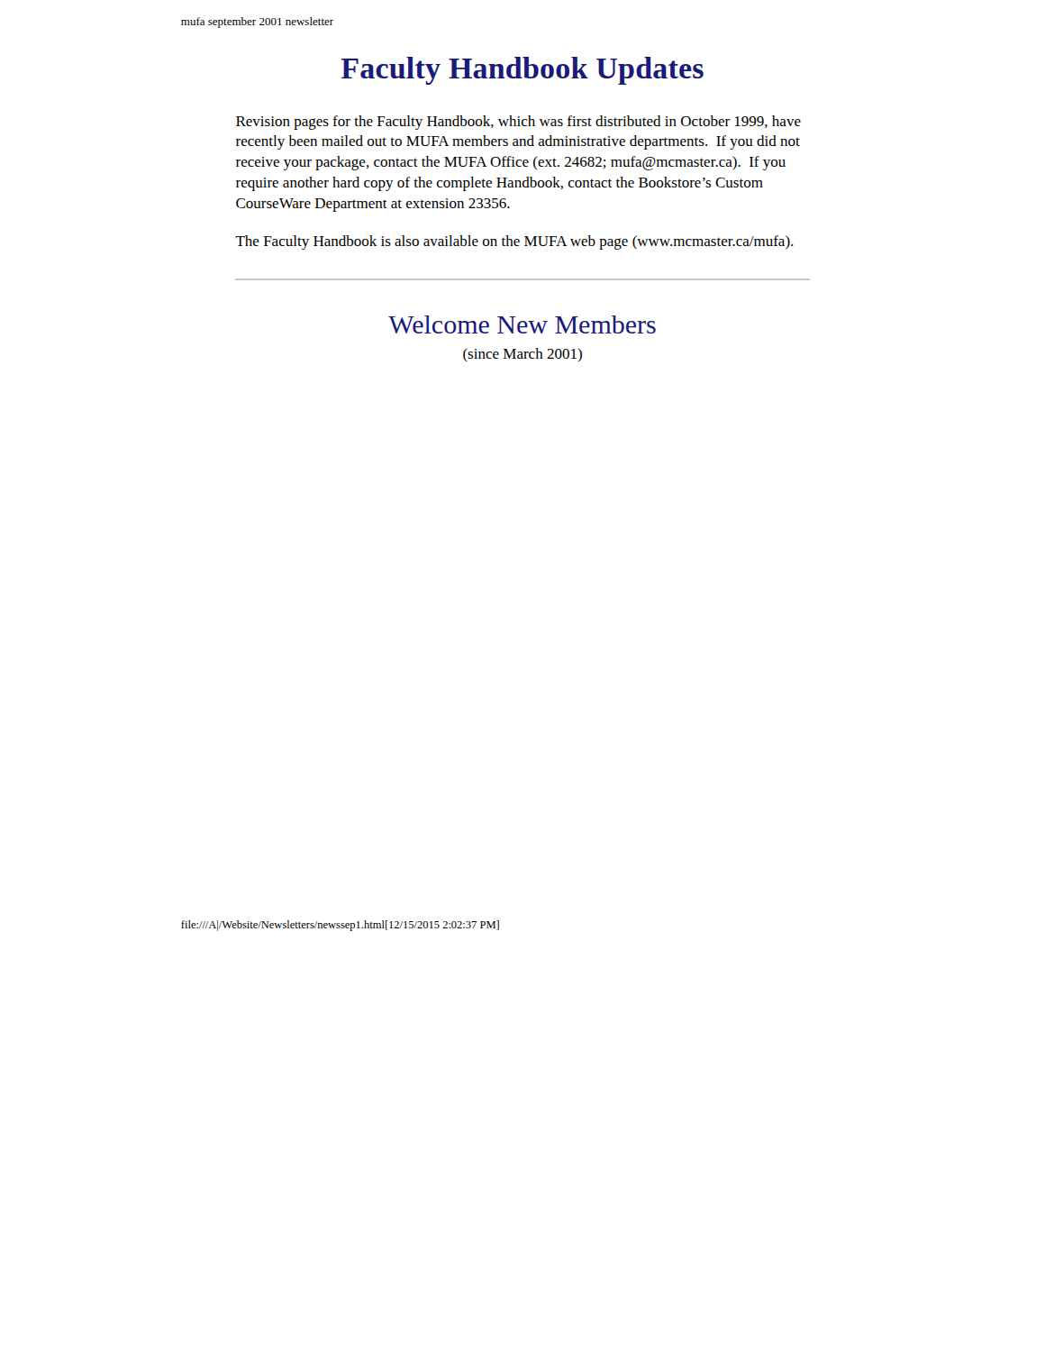mufa september 2001 newsletter
Faculty Handbook Updates
Revision pages for the Faculty Handbook, which was first distributed in October 1999, have recently been mailed out to MUFA members and administrative departments. If you did not receive your package, contact the MUFA Office (ext. 24682; mufa@mcmaster.ca). If you require another hard copy of the complete Handbook, contact the Bookstore’s Custom CourseWare Department at extension 23356.
The Faculty Handbook is also available on the MUFA web page (www.mcmaster.ca/mufa).
Welcome New Members
(since March 2001)
file:///A|/Website/Newsletters/newssep1.html[12/15/2015 2:02:37 PM]